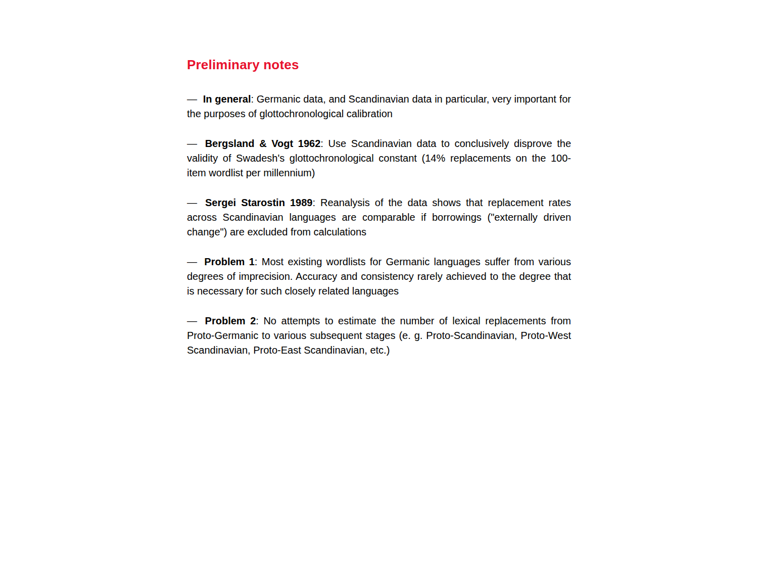Preliminary notes
— In general: Germanic data, and Scandinavian data in particular, very important for the purposes of glottochronological calibration
— Bergsland & Vogt 1962: Use Scandinavian data to conclusively disprove the validity of Swadesh's glottochronological constant (14% replacements on the 100-item wordlist per millennium)
— Sergei Starostin 1989: Reanalysis of the data shows that replacement rates across Scandinavian languages are comparable if borrowings ("externally driven change") are excluded from calculations
— Problem 1: Most existing wordlists for Germanic languages suffer from various degrees of imprecision. Accuracy and consistency rarely achieved to the degree that is necessary for such closely related languages
— Problem 2: No attempts to estimate the number of lexical replacements from Proto-Germanic to various subsequent stages (e. g. Proto-Scandinavian, Proto-West Scandinavian, Proto-East Scandinavian, etc.)